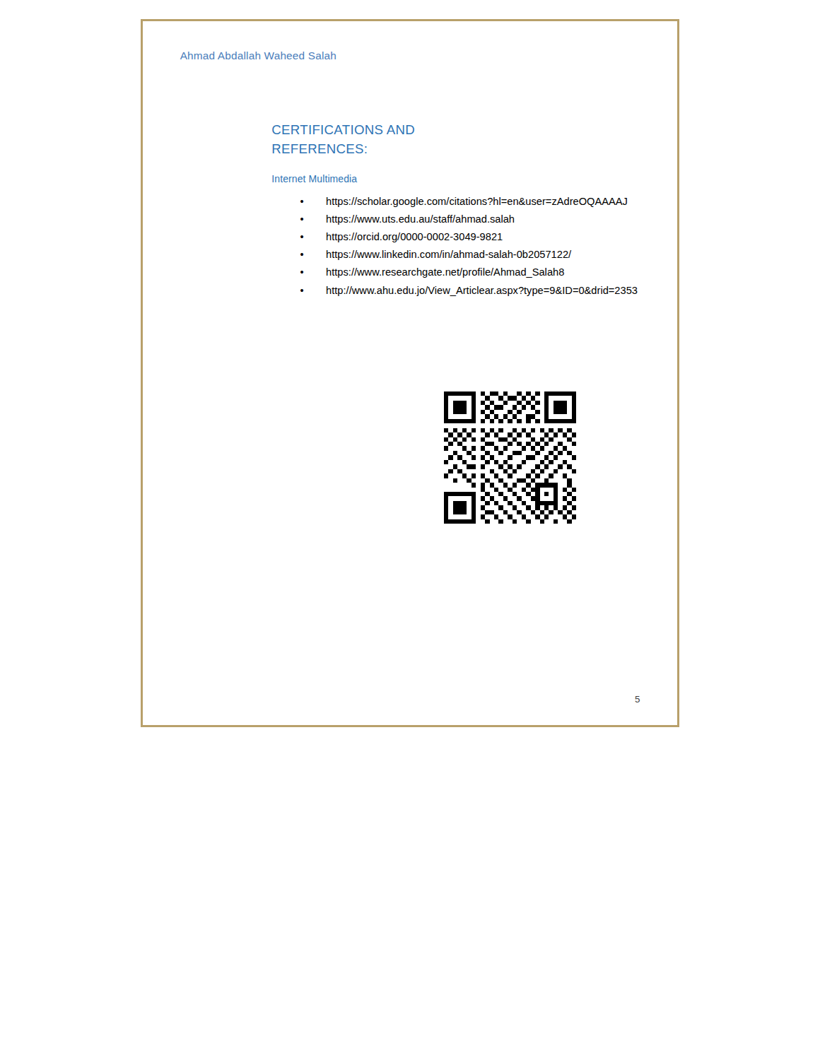Ahmad Abdallah Waheed Salah
CERTIFICATIONS ANDREFERENCES:
Internet Multimedia
https://scholar.google.com/citations?hl=en&user=zAdreOQAAAAJ
https://www.uts.edu.au/staff/ahmad.salah
https://orcid.org/0000-0002-3049-9821
https://www.linkedin.com/in/ahmad-salah-0b2057122/
https://www.researchgate.net/profile/Ahmad_Salah8
http://www.ahu.edu.jo/View_Articlear.aspx?type=9&ID=0&drid=2353
5